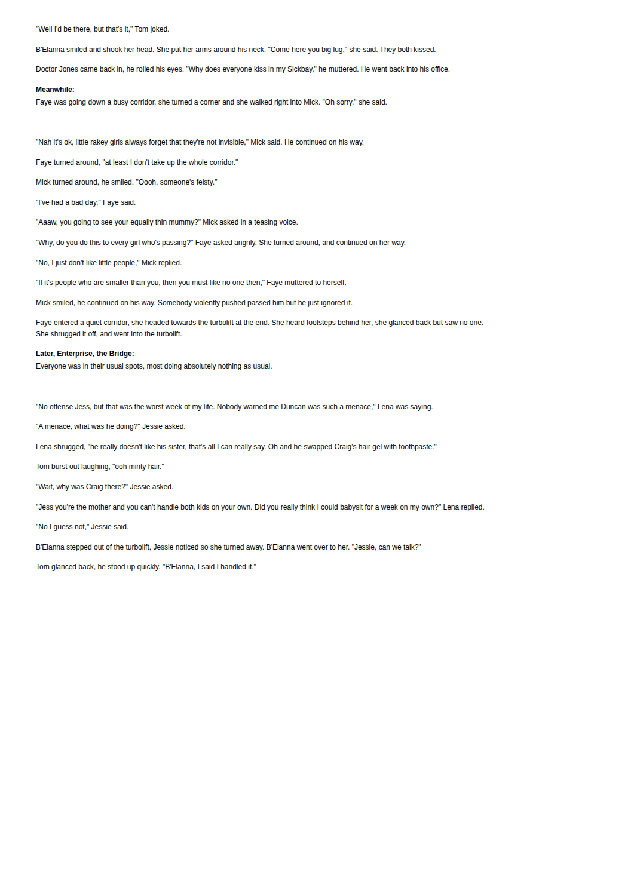"Well I'd be there, but that's it," Tom joked.
B'Elanna smiled and shook her head. She put her arms around his neck. "Come here you big lug," she said. They both kissed.
Doctor Jones came back in, he rolled his eyes. "Why does everyone kiss in my Sickbay," he muttered. He went back into his office.
Meanwhile:
Faye was going down a busy corridor, she turned a corner and she walked right into Mick. "Oh sorry," she said.
"Nah it's ok, little rakey girls always forget that they're not invisible," Mick said. He continued on his way.
Faye turned around, "at least I don't take up the whole corridor."
Mick turned around, he smiled. "Oooh, someone's feisty."
"I've had a bad day," Faye said.
"Aaaw, you going to see your equally thin mummy?" Mick asked in a teasing voice.
"Why, do you do this to every girl who's passing?" Faye asked angrily. She turned around, and continued on her way.
"No, I just don't like little people," Mick replied.
"If it's people who are smaller than you, then you must like no one then," Faye muttered to herself.
Mick smiled, he continued on his way. Somebody violently pushed passed him but he just ignored it.
Faye entered a quiet corridor, she headed towards the turbolift at the end. She heard footsteps behind her, she glanced back but saw no one. She shrugged it off, and went into the turbolift.
Later, Enterprise, the Bridge:
Everyone was in their usual spots, most doing absolutely nothing as usual.
"No offense Jess, but that was the worst week of my life. Nobody warned me Duncan was such a menace," Lena was saying.
"A menace, what was he doing?" Jessie asked.
Lena shrugged, "he really doesn't like his sister, that's all I can really say. Oh and he swapped Craig's hair gel with toothpaste."
Tom burst out laughing, "ooh minty hair."
"Wait, why was Craig there?" Jessie asked.
"Jess you're the mother and you can't handle both kids on your own. Did you really think I could babysit for a week on my own?" Lena replied.
"No I guess not," Jessie said.
B'Elanna stepped out of the turbolift, Jessie noticed so she turned away. B'Elanna went over to her. "Jessie, can we talk?"
Tom glanced back, he stood up quickly. "B'Elanna, I said I handled it."